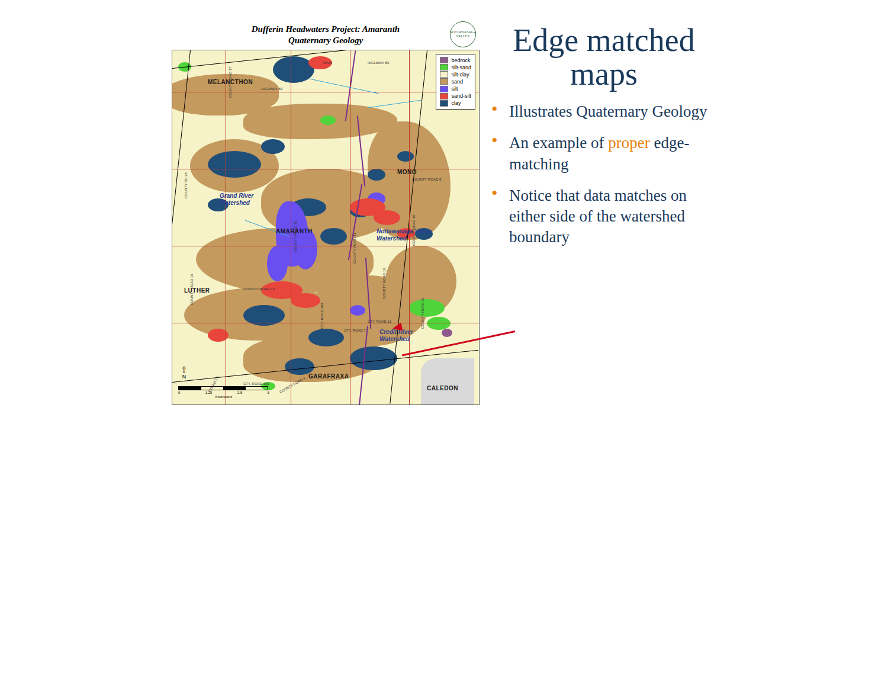Dufferin Headwaters Project: Amaranth
Quaternary Geology
NOTTAWASAGA
VALLEY
bedrock
silt-sand
silt-clay
sand
silt
sand-silt
clay
MELANCTHON MONO AMARANTH LUTHER GARAFRAXA CALEDON Grand River
Watershed Nottawasaga Valley
Watershed Credit River
Watershed COUNTY ROAD 17 HIGHWAY 89 MAIN HIGHWAY 89 COUNTY RD 25 COUNTY ROAD 8 COUNTY ROAD 12 COUNTY ROAD 11 COUNTY ROAD 10 COUNTY ROAD 13 COUNTY ROAD 16 COUNTY ROAD 16 CTY. ROAD 16 CTY. ROAD 109 CTY. ROAD 7 COUNTY ROAD 20 CTY. ROAD 109 COUNTY ROAD 4 COUNTY 1
⇧N
01.252.55
Kilometers
Edge matched maps
Illustrates Quaternary Geology
An example of proper edge-matching
Notice that data matches on either side of the watershed boundary